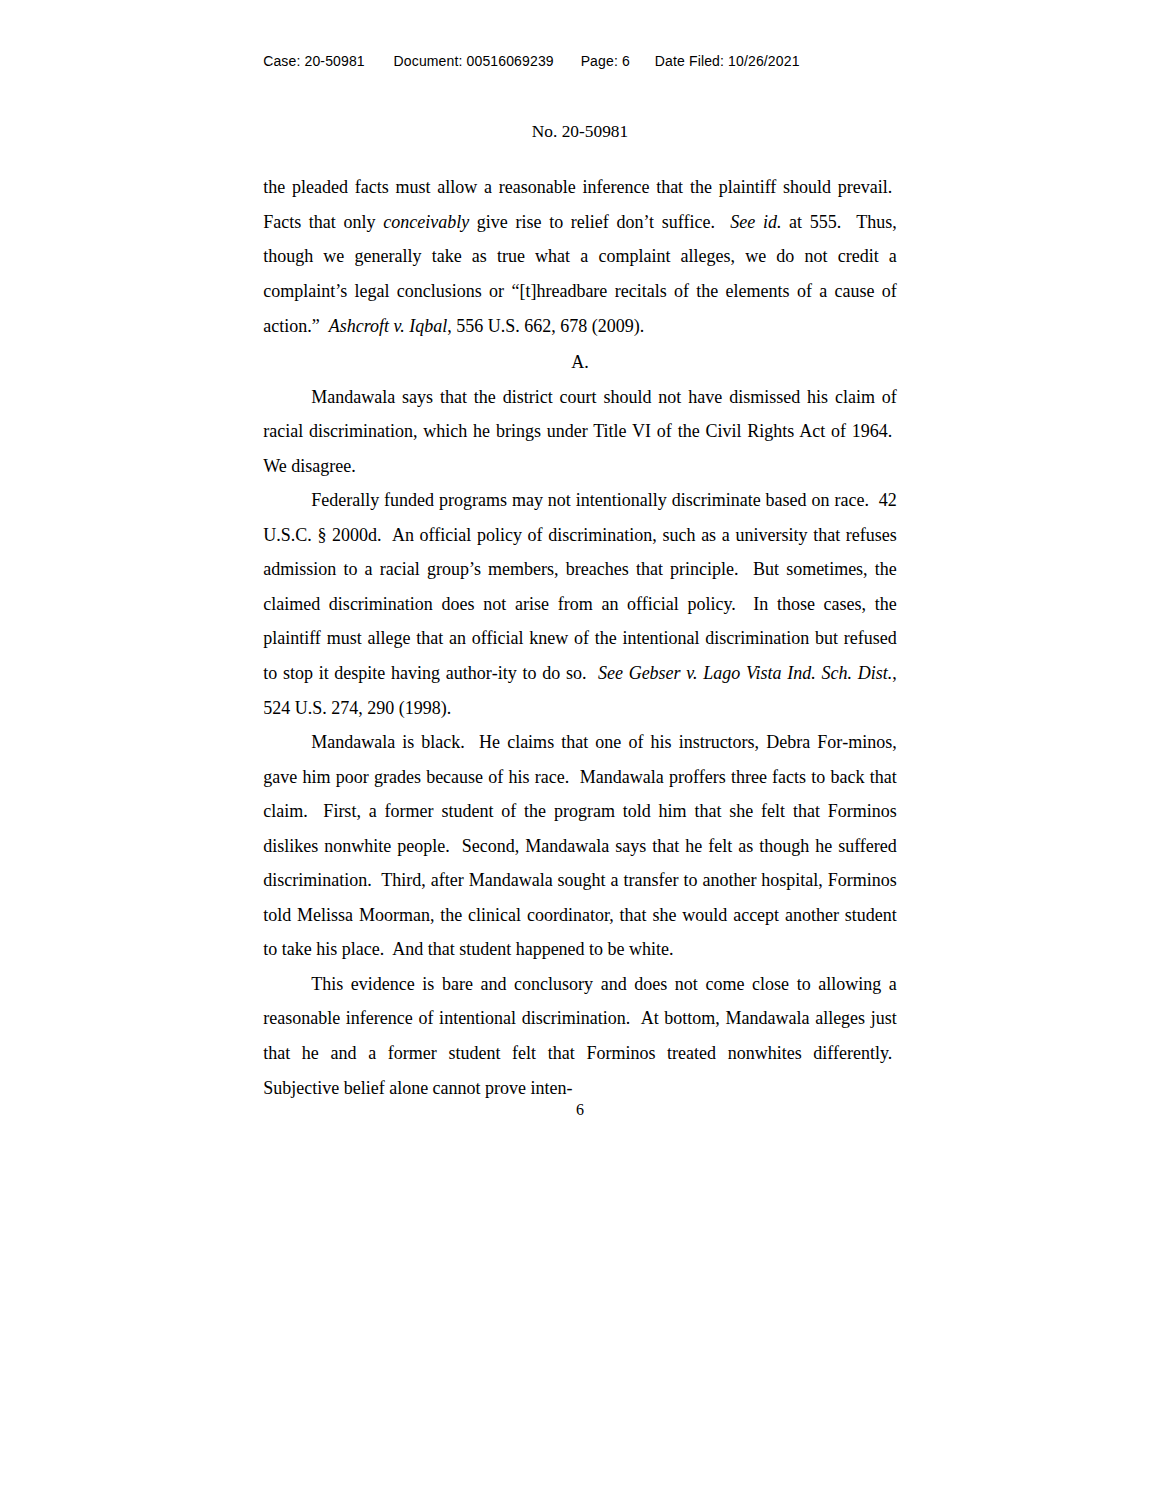Case: 20-50981 Document: 00516069239 Page: 6 Date Filed: 10/26/2021
No. 20-50981
the pleaded facts must allow a reasonable inference that the plaintiff should prevail. Facts that only conceivably give rise to relief don’t suffice. See id. at 555. Thus, though we generally take as true what a complaint alleges, we do not credit a complaint’s legal conclusions or “[t]hreadbare recitals of the elements of a cause of action.” Ashcroft v. Iqbal, 556 U.S. 662, 678 (2009).
A.
Mandawala says that the district court should not have dismissed his claim of racial discrimination, which he brings under Title VI of the Civil Rights Act of 1964. We disagree.
Federally funded programs may not intentionally discriminate based on race. 42 U.S.C. § 2000d. An official policy of discrimination, such as a university that refuses admission to a racial group’s members, breaches that principle. But sometimes, the claimed discrimination does not arise from an official policy. In those cases, the plaintiff must allege that an official knew of the intentional discrimination but refused to stop it despite having author‑ity to do so. See Gebser v. Lago Vista Ind. Sch. Dist., 524 U.S. 274, 290 (1998).
Mandawala is black. He claims that one of his instructors, Debra For‑minos, gave him poor grades because of his race. Mandawala proffers three facts to back that claim. First, a former student of the program told him that she felt that Forminos dislikes nonwhite people. Second, Mandawala says that he felt as though he suffered discrimination. Third, after Mandawala sought a transfer to another hospital, Forminos told Melissa Moorman, the clinical coordinator, that she would accept another student to take his place. And that student happened to be white.
This evidence is bare and conclusory and does not come close to allowing a reasonable inference of intentional discrimination. At bottom, Mandawala alleges just that he and a former student felt that Forminos treated nonwhites differently. Subjective belief alone cannot prove inten‑
6